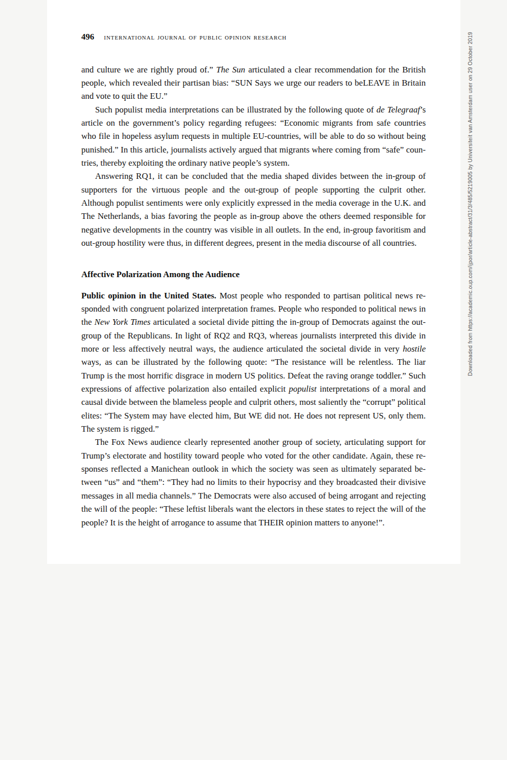Downloaded from https://academic.oup.com/ijpor/article-abstract/31/3/485/5219005 by Universiteit van Amsterdam user on 29 October 2019
496 International Journal of Public Opinion Research
and culture we are rightly proud of.” The Sun articulated a clear recommendation for the British people, which revealed their partisan bias: “SUN Says we urge our readers to beLEAVE in Britain and vote to quit the EU.”
Such populist media interpretations can be illustrated by the following quote of de Telegraaf’s article on the government’s policy regarding refugees: “Economic migrants from safe countries who file in hopeless asylum requests in multiple EU-countries, will be able to do so without being punished.” In this article, journalists actively argued that migrants where coming from “safe” countries, thereby exploiting the ordinary native people’s system.
Answering RQ1, it can be concluded that the media shaped divides between the in-group of supporters for the virtuous people and the out-group of people supporting the culprit other. Although populist sentiments were only explicitly expressed in the media coverage in the U.K. and The Netherlands, a bias favoring the people as in-group above the others deemed responsible for negative developments in the country was visible in all outlets. In the end, in-group favoritism and out-group hostility were thus, in different degrees, present in the media discourse of all countries.
Affective Polarization Among the Audience
Public opinion in the United States. Most people who responded to partisan political news responded with congruent polarized interpretation frames. People who responded to political news in the New York Times articulated a societal divide pitting the in-group of Democrats against the out-group of the Republicans. In light of RQ2 and RQ3, whereas journalists interpreted this divide in more or less affectively neutral ways, the audience articulated the societal divide in very hostile ways, as can be illustrated by the following quote: “The resistance will be relentless. The liar Trump is the most horrific disgrace in modern US politics. Defeat the raving orange toddler.” Such expressions of affective polarization also entailed explicit populist interpretations of a moral and causal divide between the blameless people and culprit others, most saliently the “corrupt” political elites: “The System may have elected him, But WE did not. He does not represent US, only them. The system is rigged.”
The Fox News audience clearly represented another group of society, articulating support for Trump’s electorate and hostility toward people who voted for the other candidate. Again, these responses reflected a Manichean outlook in which the society was seen as ultimately separated between “us” and “them”: “They had no limits to their hypocrisy and they broadcasted their divisive messages in all media channels.” The Democrats were also accused of being arrogant and rejecting the will of the people: “These leftist liberals want the electors in these states to reject the will of the people? It is the height of arrogance to assume that THEIR opinion matters to anyone!”.